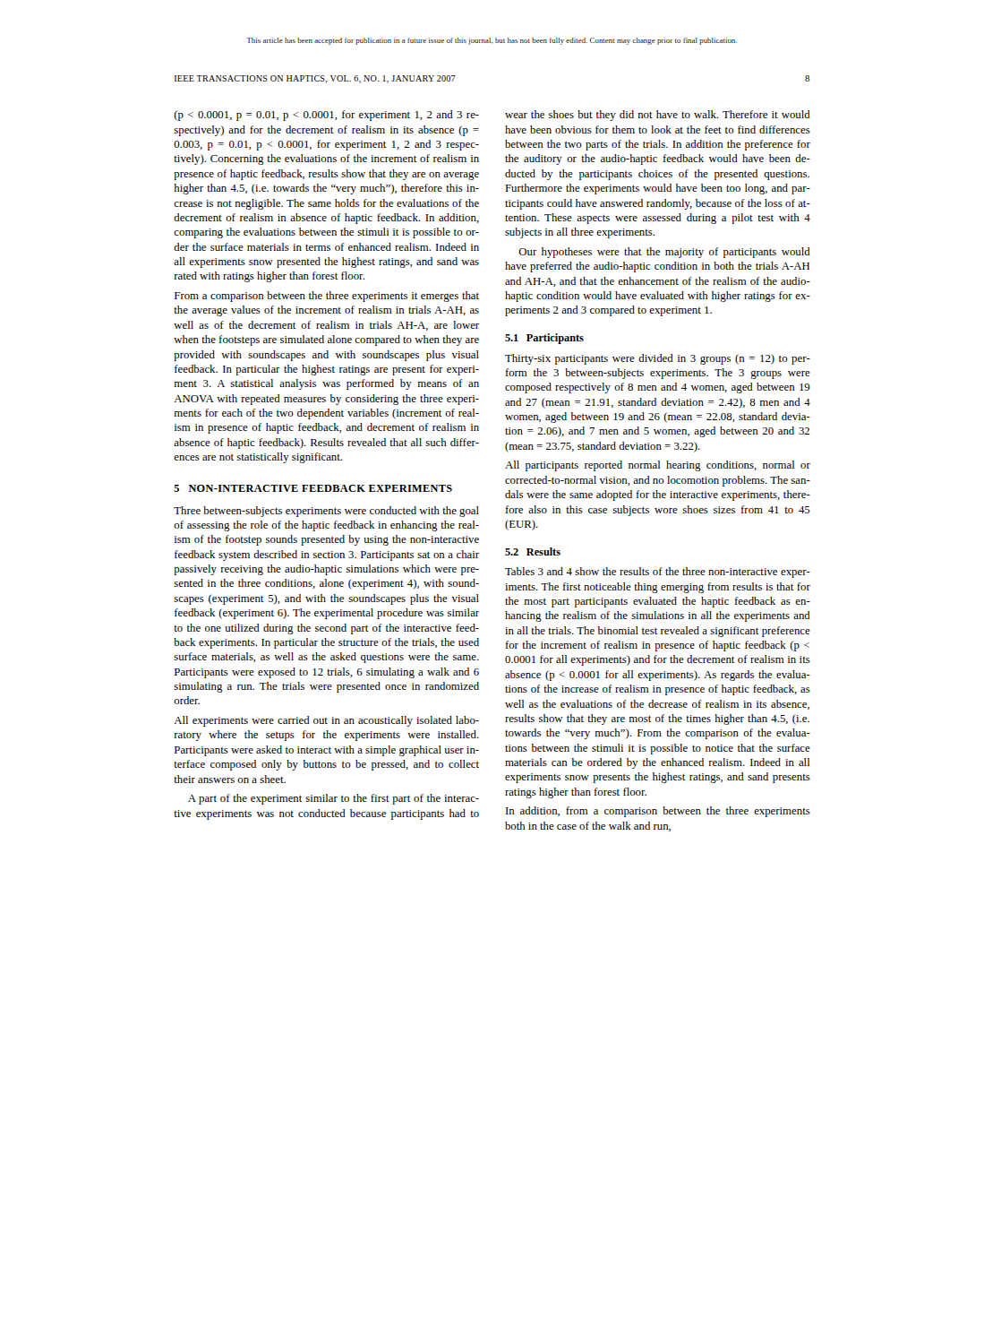This article has been accepted for publication in a future issue of this journal, but has not been fully edited. Content may change prior to final publication.
IEEE TRANSACTIONS ON HAPTICS, VOL. 6, NO. 1, JANUARY 2007
8
(p < 0.0001, p = 0.01, p < 0.0001, for experiment 1, 2 and 3 respectively) and for the decrement of realism in its absence (p = 0.003, p = 0.01, p < 0.0001, for experiment 1, 2 and 3 respectively). Concerning the evaluations of the increment of realism in presence of haptic feedback, results show that they are on average higher than 4.5, (i.e. towards the “very much”), therefore this increase is not negligible. The same holds for the evaluations of the decrement of realism in absence of haptic feedback. In addition, comparing the evaluations between the stimuli it is possible to order the surface materials in terms of enhanced realism. Indeed in all experiments snow presented the highest ratings, and sand was rated with ratings higher than forest floor.
From a comparison between the three experiments it emerges that the average values of the increment of realism in trials A-AH, as well as of the decrement of realism in trials AH-A, are lower when the footsteps are simulated alone compared to when they are provided with soundscapes and with soundscapes plus visual feedback. In particular the highest ratings are present for experiment 3. A statistical analysis was performed by means of an ANOVA with repeated measures by considering the three experiments for each of the two dependent variables (increment of realism in presence of haptic feedback, and decrement of realism in absence of haptic feedback). Results revealed that all such differences are not statistically significant.
5 Non-interactive feedback experiments
Three between-subjects experiments were conducted with the goal of assessing the role of the haptic feedback in enhancing the realism of the footstep sounds presented by using the non-interactive feedback system described in section 3. Participants sat on a chair passively receiving the audio-haptic simulations which were presented in the three conditions, alone (experiment 4), with soundscapes (experiment 5), and with the soundscapes plus the visual feedback (experiment 6). The experimental procedure was similar to the one utilized during the second part of the interactive feedback experiments. In particular the structure of the trials, the used surface materials, as well as the asked questions were the same. Participants were exposed to 12 trials, 6 simulating a walk and 6 simulating a run. The trials were presented once in randomized order.
All experiments were carried out in an acoustically isolated laboratory where the setups for the experiments were installed. Participants were asked to interact with a simple graphical user interface composed only by buttons to be pressed, and to collect their answers on a sheet.
A part of the experiment similar to the first part of the interactive experiments was not conducted because participants had to wear the shoes but they did not have to walk. Therefore it would have been obvious for them to look at the feet to find differences between the two parts of the trials. In addition the preference for the auditory or the audio-haptic feedback would have been deducted by the participants choices of the presented questions. Furthermore the experiments would have been too long, and participants could have answered randomly, because of the loss of attention. These aspects were assessed during a pilot test with 4 subjects in all three experiments.
Our hypotheses were that the majority of participants would have preferred the audio-haptic condition in both the trials A-AH and AH-A, and that the enhancement of the realism of the audio-haptic condition would have evaluated with higher ratings for experiments 2 and 3 compared to experiment 1.
5.1 Participants
Thirty-six participants were divided in 3 groups (n = 12) to perform the 3 between-subjects experiments. The 3 groups were composed respectively of 8 men and 4 women, aged between 19 and 27 (mean = 21.91, standard deviation = 2.42), 8 men and 4 women, aged between 19 and 26 (mean = 22.08, standard deviation = 2.06), and 7 men and 5 women, aged between 20 and 32 (mean = 23.75, standard deviation = 3.22).
All participants reported normal hearing conditions, normal or corrected-to-normal vision, and no locomotion problems. The sandals were the same adopted for the interactive experiments, therefore also in this case subjects wore shoes sizes from 41 to 45 (EUR).
5.2 Results
Tables 3 and 4 show the results of the three non-interactive experiments. The first noticeable thing emerging from results is that for the most part participants evaluated the haptic feedback as enhancing the realism of the simulations in all the experiments and in all the trials. The binomial test revealed a significant preference for the increment of realism in presence of haptic feedback (p < 0.0001 for all experiments) and for the decrement of realism in its absence (p < 0.0001 for all experiments). As regards the evaluations of the increase of realism in presence of haptic feedback, as well as the evaluations of the decrease of realism in its absence, results show that they are most of the times higher than 4.5, (i.e. towards the “very much”). From the comparison of the evaluations between the stimuli it is possible to notice that the surface materials can be ordered by the enhanced realism. Indeed in all experiments snow presents the highest ratings, and sand presents ratings higher than forest floor.
In addition, from a comparison between the three experiments both in the case of the walk and run,